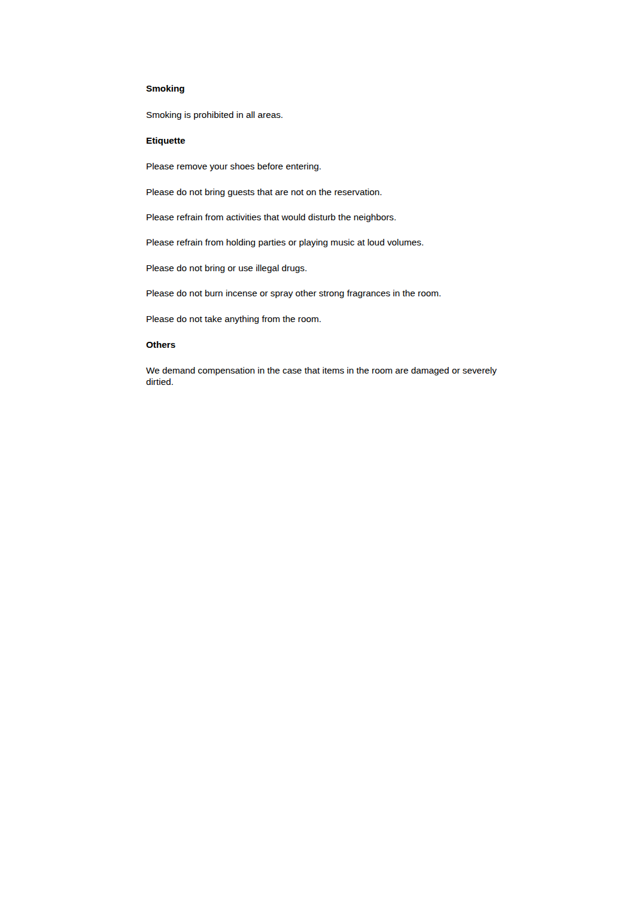Smoking
Smoking is prohibited in all areas.
Etiquette
Please remove your shoes before entering.
Please do not bring guests that are not on the reservation.
Please refrain from activities that would disturb the neighbors.
Please refrain from holding parties or playing music at loud volumes.
Please do not bring or use illegal drugs.
Please do not burn incense or spray other strong fragrances in the room.
Please do not take anything from the room.
Others
We demand compensation in the case that items in the room are damaged or severely dirtied.